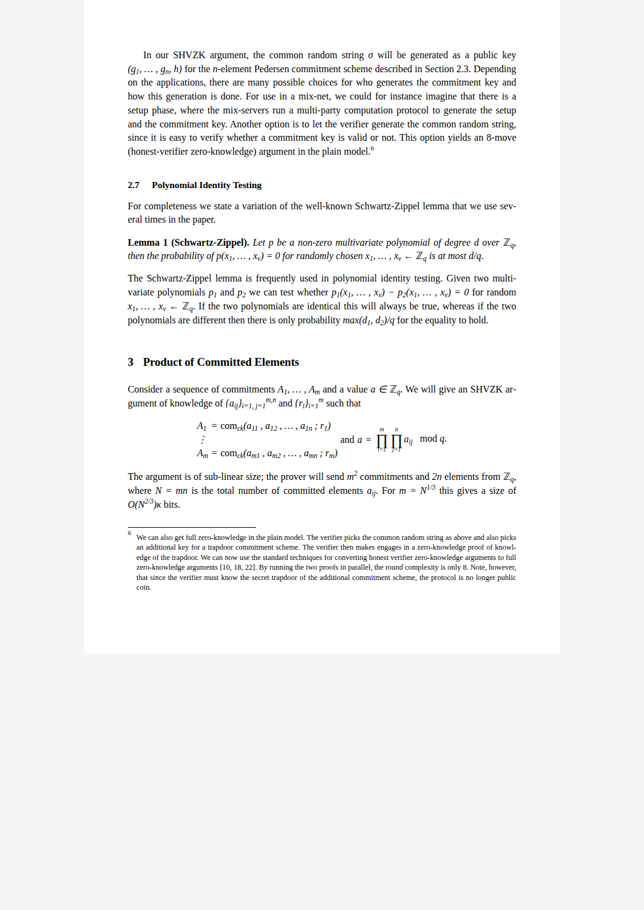In our SHVZK argument, the common random string σ will be generated as a public key (g1, … , gn, h) for the n-element Pedersen commitment scheme described in Section 2.3. Depending on the applications, there are many possible choices for who generates the commitment key and how this generation is done. For use in a mix-net, we could for instance imagine that there is a setup phase, where the mix-servers run a multi-party computation protocol to generate the setup and the commitment key. Another option is to let the verifier generate the common random string, since it is easy to verify whether a commitment key is valid or not. This option yields an 8-move (honest-verifier zero-knowledge) argument in the plain model.6
2.7 Polynomial Identity Testing
For completeness we state a variation of the well-known Schwartz-Zippel lemma that we use several times in the paper.
Lemma 1 (Schwartz-Zippel). Let p be a non-zero multivariate polynomial of degree d over ℤq, then the probability of p(x1, … , xν) = 0 for randomly chosen x1, … , xν ← ℤq is at most d/q.
The Schwartz-Zippel lemma is frequently used in polynomial identity testing. Given two multi-variate polynomials p1 and p2 we can test whether p1(x1, … , xν) − p2(x1, … , xν) = 0 for random x1, … , xν ← ℤq. If the two polynomials are identical this will always be true, whereas if the two polynomials are different then there is only probability max(d1, d2)/q for the equality to hold.
3 Product of Committed Elements
Consider a sequence of commitments A1, … , Am and a value a ∈ ℤq. We will give an SHVZK argument of knowledge of {aij}i=1, j=1m,n and {ri}i=1m such that
| A 1 | = | com ck (a 11 , a 12 , … , a 1n ; r 1 ) | and | a | = | m ∏ i=1 n ∏ j=1 a ij mod q . |
| ⋮ |
| A m | = | com ck (a m1 , a m2 , … , a mn ; r m ) |
The argument is of sub-linear size; the prover will send m2 commitments and 2n elements from ℤq, where N = mn is the total number of committed elements aij. For m = N1/3 this gives a size of O(N2/3)κ bits.
6 We can also get full zero-knowledge in the plain model. The verifier picks the common random string as above and also picks an additional key for a trapdoor commitment scheme. The verifier then makes engages in a zero-knowledge proof of knowledge of the trapdoor. We can now use the standard techniques for converting honest verifier zero-knowledge arguments to full zero-knowledge arguments [10, 18, 22]. By running the two proofs in parallel, the round complexity is only 8. Note, however, that since the verifier must know the secret trapdoor of the additional commitment scheme, the protocol is no longer public coin.